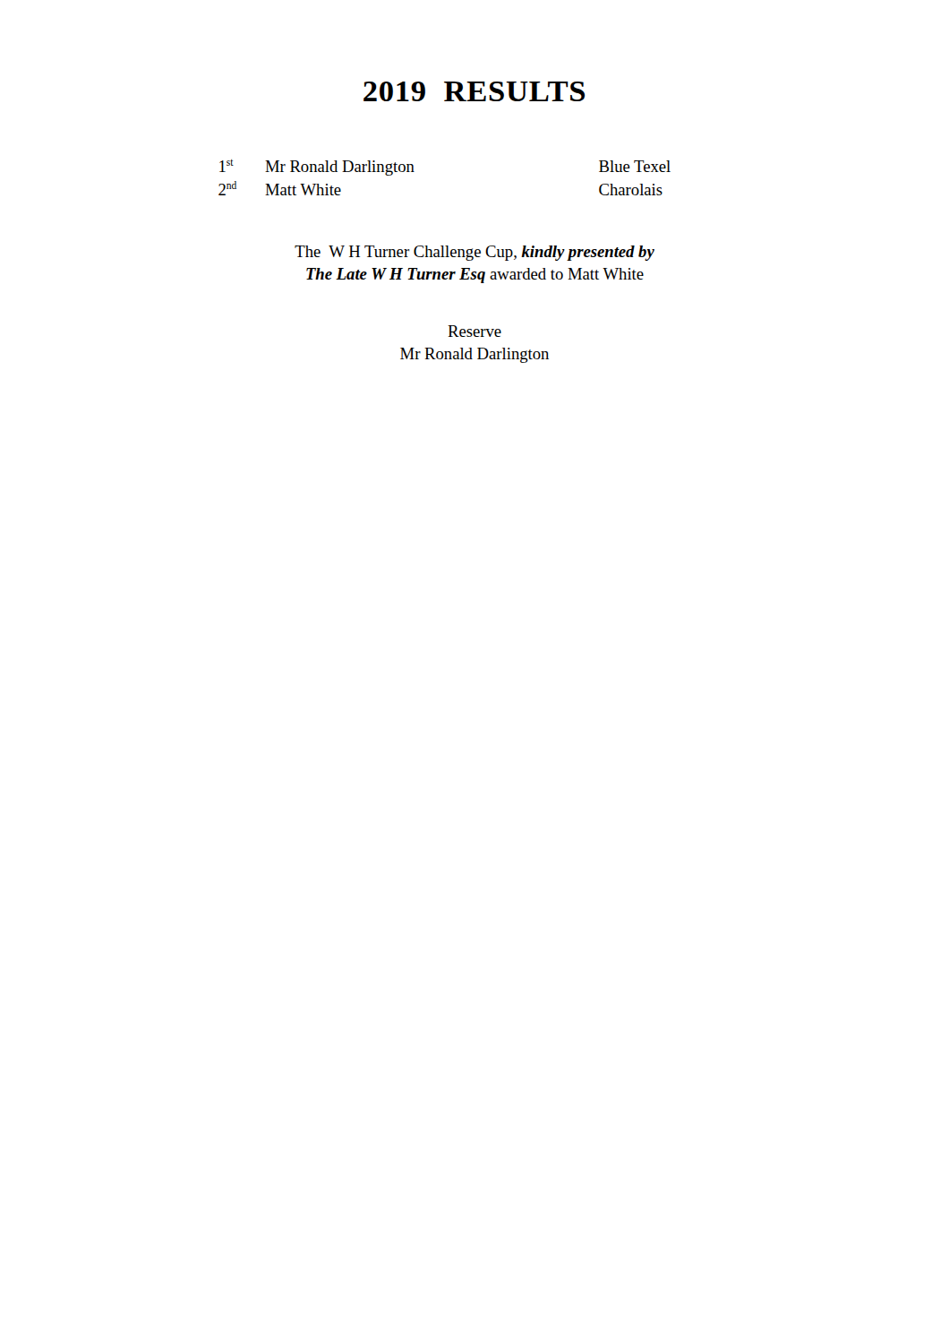2019 RESULTS
| 1 st | Mr Ronald Darlington | Blue Texel |
| 2 nd | Matt White | Charolais |
The W H Turner Challenge Cup, kindly presented by
The Late W H Turner Esq awarded to Matt White
Reserve
Mr Ronald Darlington